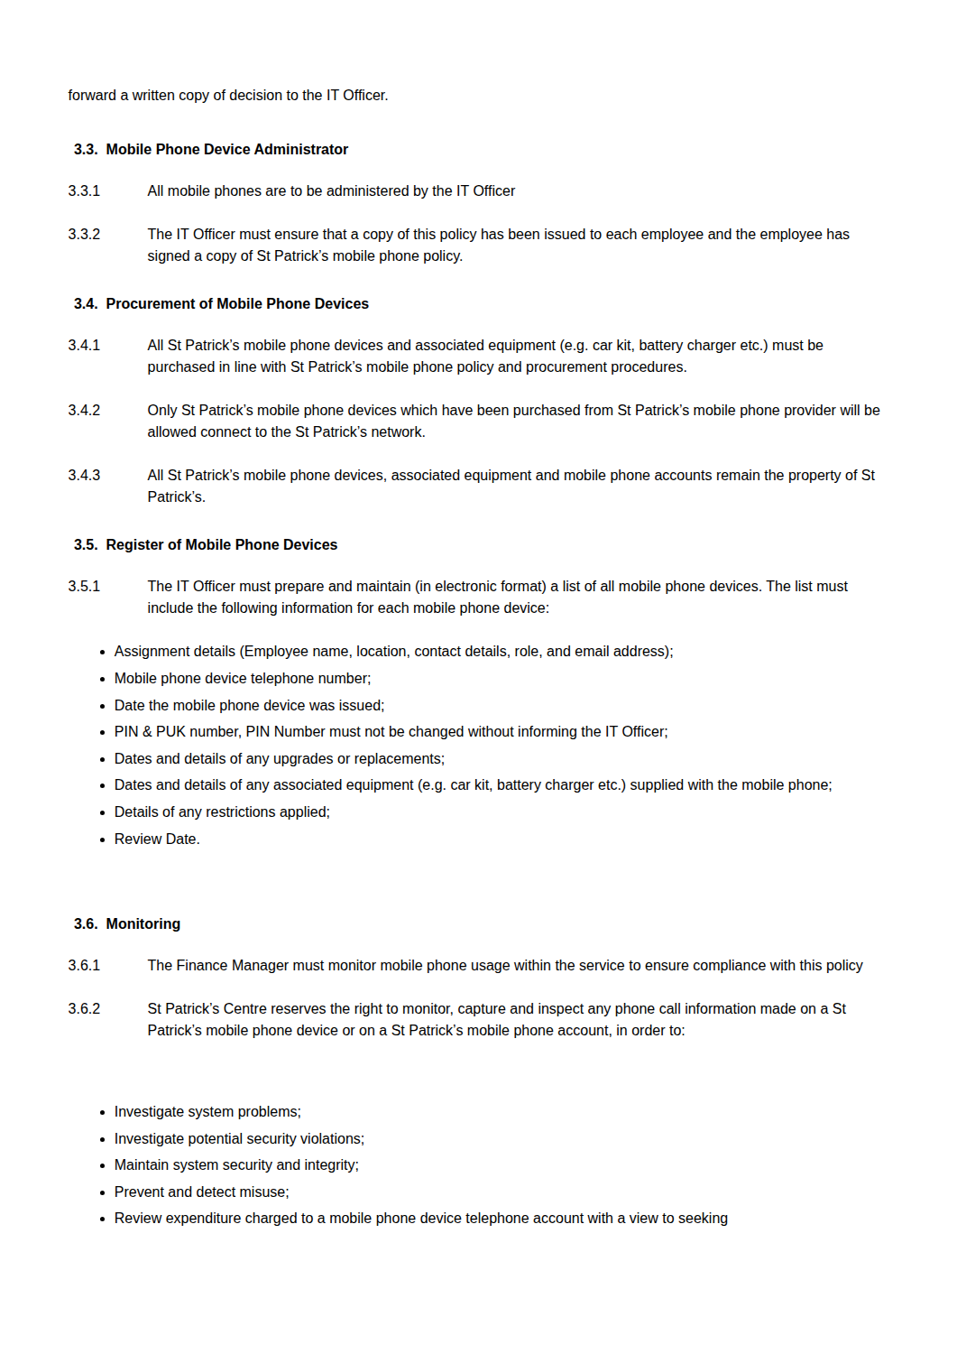forward a written copy of decision to the IT Officer.
3.3. Mobile Phone Device Administrator
3.3.1
All mobile phones are to be administered by the IT Officer
3.3.2
The IT Officer must ensure that a copy of this policy has been issued to each employee and the employee has signed a copy of St Patrick’s mobile phone policy.
3.4. Procurement of Mobile Phone Devices
3.4.1
All St Patrick’s mobile phone devices and associated equipment (e.g. car kit, battery charger etc.) must be purchased in line with St Patrick’s mobile phone policy and procurement procedures.
3.4.2
Only St Patrick’s mobile phone devices which have been purchased from St Patrick’s mobile phone provider will be allowed connect to the St Patrick’s network.
3.4.3
All St Patrick’s mobile phone devices, associated equipment and mobile phone accounts remain the property of St Patrick’s.
3.5. Register of Mobile Phone Devices
3.5.1
The IT Officer must prepare and maintain (in electronic format) a list of all mobile phone devices. The list must include the following information for each mobile phone device:
Assignment details (Employee name, location, contact details, role, and email address);
Mobile phone device telephone number;
Date the mobile phone device was issued;
PIN & PUK number, PIN Number must not be changed without informing the IT Officer;
Dates and details of any upgrades or replacements;
Dates and details of any associated equipment (e.g. car kit, battery charger etc.) supplied with the mobile phone;
Details of any restrictions applied;
Review Date.
3.6. Monitoring
3.6.1
The Finance Manager must monitor mobile phone usage within the service to ensure compliance with this policy
3.6.2
St Patrick’s Centre reserves the right to monitor, capture and inspect any phone call information made on a St Patrick’s mobile phone device or on a St Patrick’s mobile phone account, in order to:
Investigate system problems;
Investigate potential security violations;
Maintain system security and integrity;
Prevent and detect misuse;
Review expenditure charged to a mobile phone device telephone account with a view to seeking